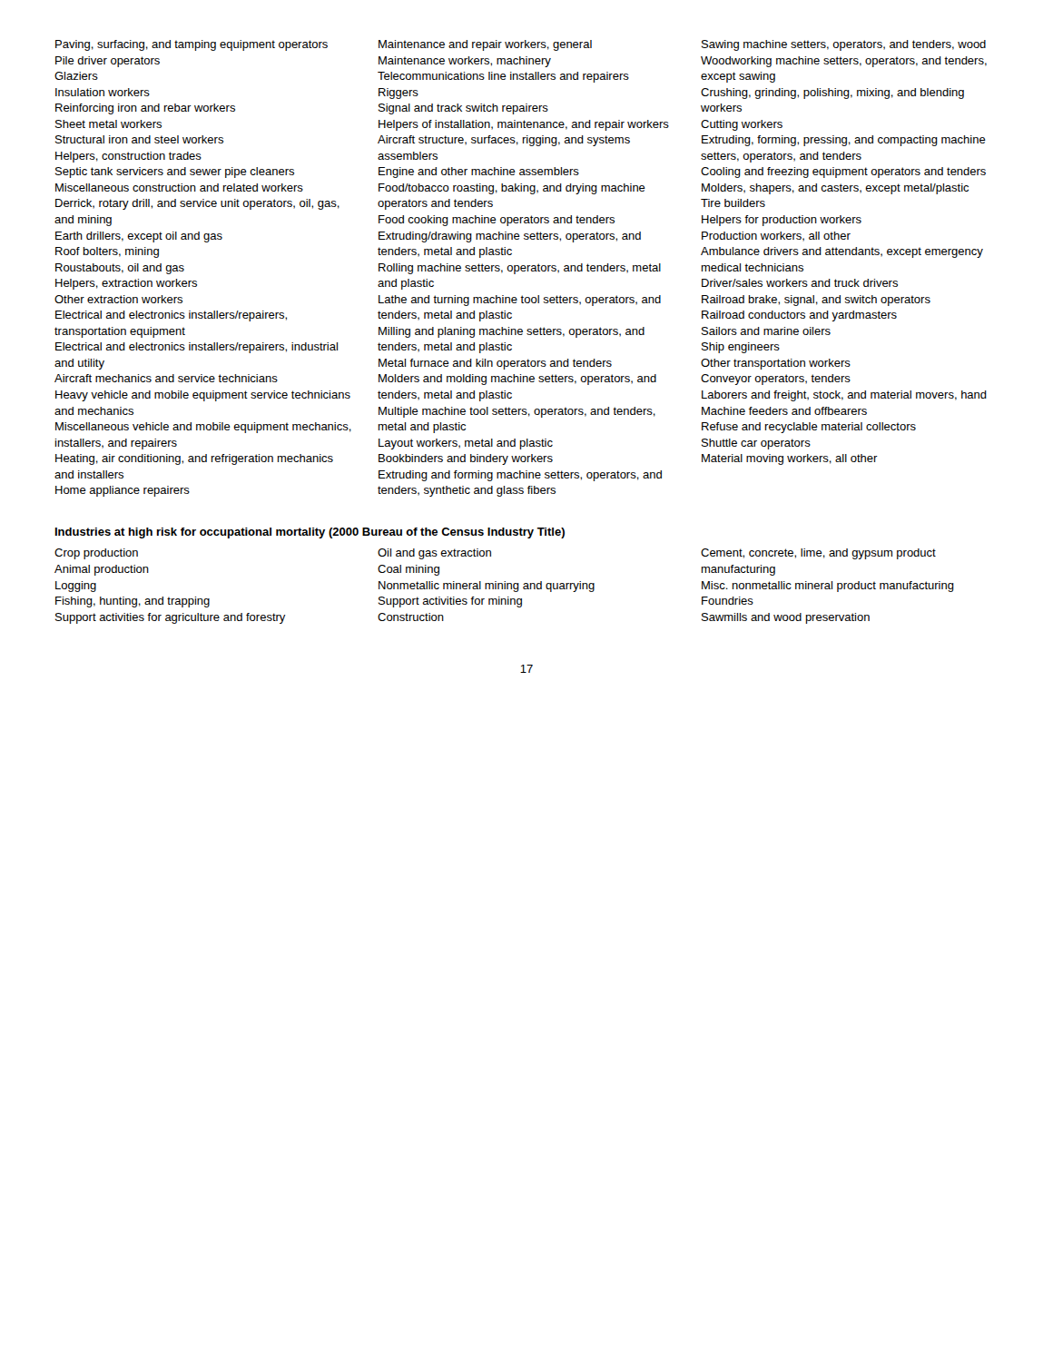Paving, surfacing, and tamping equipment operators
Pile driver operators
Glaziers
Insulation workers
Reinforcing iron and rebar workers
Sheet metal workers
Structural iron and steel workers
Helpers, construction trades
Septic tank servicers and sewer pipe cleaners
Miscellaneous construction and related workers
Derrick, rotary drill, and service unit operators, oil, gas, and mining
Earth drillers, except oil and gas
Roof bolters, mining
Roustabouts, oil and gas
Helpers, extraction workers
Other extraction workers
Electrical and electronics installers/repairers, transportation equipment
Electrical and electronics installers/repairers, industrial and utility
Aircraft mechanics and service technicians
Heavy vehicle and mobile equipment service technicians and mechanics
Miscellaneous vehicle and mobile equipment mechanics, installers, and repairers
Heating, air conditioning, and refrigeration mechanics and installers
Home appliance repairers
Maintenance and repair workers, general
Maintenance workers, machinery
Telecommunications line installers and repairers
Riggers
Signal and track switch repairers
Helpers of installation, maintenance, and repair workers
Aircraft structure, surfaces, rigging, and systems assemblers
Engine and other machine assemblers
Food/tobacco roasting, baking, and drying machine operators and tenders
Food cooking machine operators and tenders
Extruding/drawing machine setters, operators, and tenders, metal and plastic
Rolling machine setters, operators, and tenders, metal and plastic
Lathe and turning machine tool setters, operators, and tenders, metal and plastic
Milling and planing machine setters, operators, and tenders, metal and plastic
Metal furnace and kiln operators and tenders
Molders and molding machine setters, operators, and tenders, metal and plastic
Multiple machine tool setters, operators, and tenders, metal and plastic
Layout workers, metal and plastic
Bookbinders and bindery workers
Extruding and forming machine setters, operators, and tenders, synthetic and glass fibers
Sawing machine setters, operators, and tenders, wood
Woodworking machine setters, operators, and tenders, except sawing
Crushing, grinding, polishing, mixing, and blending workers
Cutting workers
Extruding, forming, pressing, and compacting machine setters, operators, and tenders
Cooling and freezing equipment operators and tenders
Molders, shapers, and casters, except metal/plastic
Tire builders
Helpers for production workers
Production workers, all other
Ambulance drivers and attendants, except emergency medical technicians
Driver/sales workers and truck drivers
Railroad brake, signal, and switch operators
Railroad conductors and yardmasters
Sailors and marine oilers
Ship engineers
Other transportation workers
Conveyor operators, tenders
Laborers and freight, stock, and material movers, hand
Machine feeders and offbearers
Refuse and recyclable material collectors
Shuttle car operators
Material moving workers, all other
Industries at high risk for occupational mortality (2000 Bureau of the Census Industry Title)
Crop production
Animal production
Logging
Fishing, hunting, and trapping
Support activities for agriculture and forestry
Oil and gas extraction
Coal mining
Nonmetallic mineral mining and quarrying
Support activities for mining
Construction
Cement, concrete, lime, and gypsum product manufacturing
Misc. nonmetallic mineral product manufacturing
Foundries
Sawmills and wood preservation
17